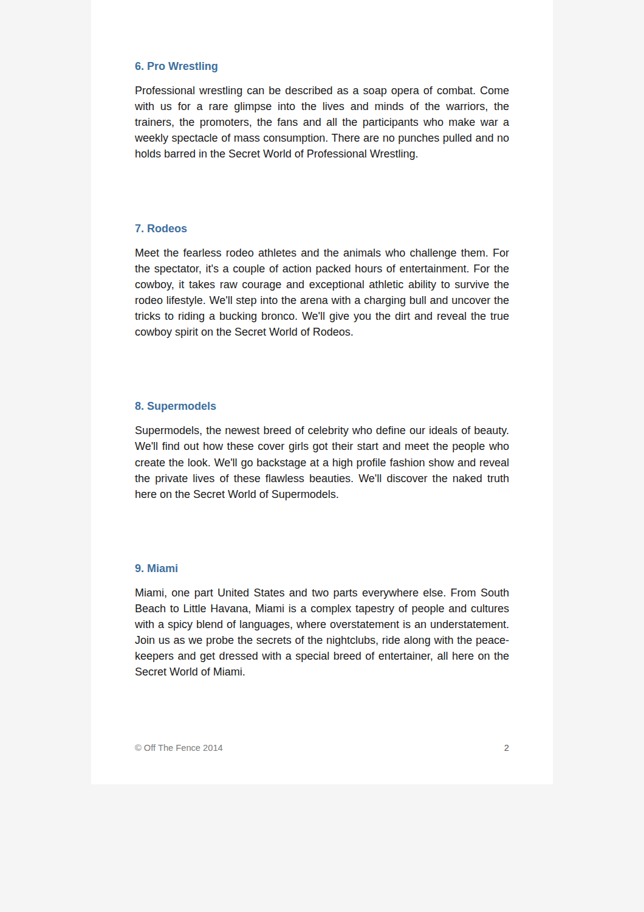6. Pro Wrestling
Professional wrestling can be described as a soap opera of combat. Come with us for a rare glimpse into the lives and minds of the warriors, the trainers, the promoters, the fans and all the participants who make war a weekly spectacle of mass consumption. There are no punches pulled and no holds barred in the Secret World of Professional Wrestling.
7. Rodeos
Meet the fearless rodeo athletes and the animals who challenge them. For the spectator, it's a couple of action packed hours of entertainment. For the cowboy, it takes raw courage and exceptional athletic ability to survive the rodeo lifestyle. We'll step into the arena with a charging bull and uncover the tricks to riding a bucking bronco. We'll give you the dirt and reveal the true cowboy spirit on the Secret World of Rodeos.
8. Supermodels
Supermodels, the newest breed of celebrity who define our ideals of beauty. We'll find out how these cover girls got their start and meet the people who create the look. We'll go backstage at a high profile fashion show and reveal the private lives of these flawless beauties. We'll discover the naked truth here on the Secret World of Supermodels.
9. Miami
Miami, one part United States and two parts everywhere else. From South Beach to Little Havana, Miami is a complex tapestry of people and cultures with a spicy blend of languages, where overstatement is an understatement. Join us as we probe the secrets of the nightclubs, ride along with the peace-keepers and get dressed with a special breed of entertainer, all here on the Secret World of Miami.
© Off The Fence 2014 2